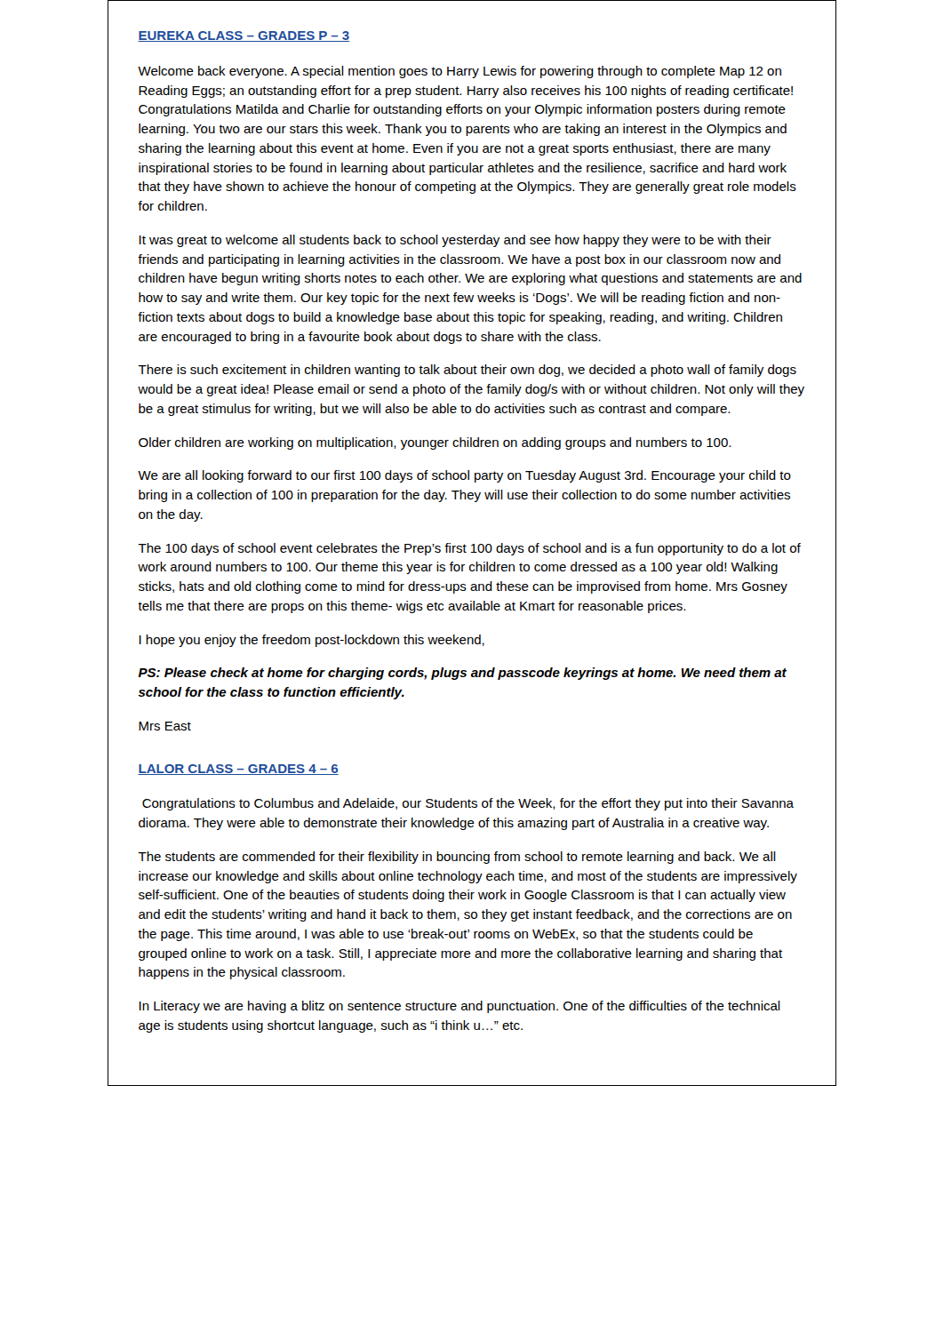EUREKA CLASS – GRADES P – 3
Welcome back everyone. A special mention goes to Harry Lewis for powering through to complete Map 12 on Reading Eggs; an outstanding effort for a prep student. Harry also receives his 100 nights of reading certificate! Congratulations Matilda and Charlie for outstanding efforts on your Olympic information posters during remote learning. You two are our stars this week. Thank you to parents who are taking an interest in the Olympics and sharing the learning about this event at home. Even if you are not a great sports enthusiast, there are many inspirational stories to be found in learning about particular athletes and the resilience, sacrifice and hard work that they have shown to achieve the honour of competing at the Olympics. They are generally great role models for children.
It was great to welcome all students back to school yesterday and see how happy they were to be with their friends and participating in learning activities in the classroom. We have a post box in our classroom now and children have begun writing shorts notes to each other. We are exploring what questions and statements are and how to say and write them. Our key topic for the next few weeks is ‘Dogs’. We will be reading fiction and non-fiction texts about dogs to build a knowledge base about this topic for speaking, reading, and writing. Children are encouraged to bring in a favourite book about dogs to share with the class.
There is such excitement in children wanting to talk about their own dog, we decided a photo wall of family dogs would be a great idea! Please email or send a photo of the family dog/s with or without children. Not only will they be a great stimulus for writing, but we will also be able to do activities such as contrast and compare.
Older children are working on multiplication, younger children on adding groups and numbers to 100.
We are all looking forward to our first 100 days of school party on Tuesday August 3rd. Encourage your child to bring in a collection of 100 in preparation for the day. They will use their collection to do some number activities on the day.
The 100 days of school event celebrates the Prep’s first 100 days of school and is a fun opportunity to do a lot of work around numbers to 100. Our theme this year is for children to come dressed as a 100 year old! Walking sticks, hats and old clothing come to mind for dress-ups and these can be improvised from home. Mrs Gosney tells me that there are props on this theme- wigs etc available at Kmart for reasonable prices.
I hope you enjoy the freedom post-lockdown this weekend,
PS: Please check at home for charging cords, plugs and passcode keyrings at home. We need them at school for the class to function efficiently.
Mrs East
LALOR CLASS – GRADES 4 – 6
Congratulations to Columbus and Adelaide, our Students of the Week, for the effort they put into their Savanna diorama. They were able to demonstrate their knowledge of this amazing part of Australia in a creative way.
The students are commended for their flexibility in bouncing from school to remote learning and back. We all increase our knowledge and skills about online technology each time, and most of the students are impressively self-sufficient. One of the beauties of students doing their work in Google Classroom is that I can actually view and edit the students’ writing and hand it back to them, so they get instant feedback, and the corrections are on the page. This time around, I was able to use ‘break-out’ rooms on WebEx, so that the students could be grouped online to work on a task. Still, I appreciate more and more the collaborative learning and sharing that happens in the physical classroom.
In Literacy we are having a blitz on sentence structure and punctuation. One of the difficulties of the technical age is students using shortcut language, such as “i think u…” etc.